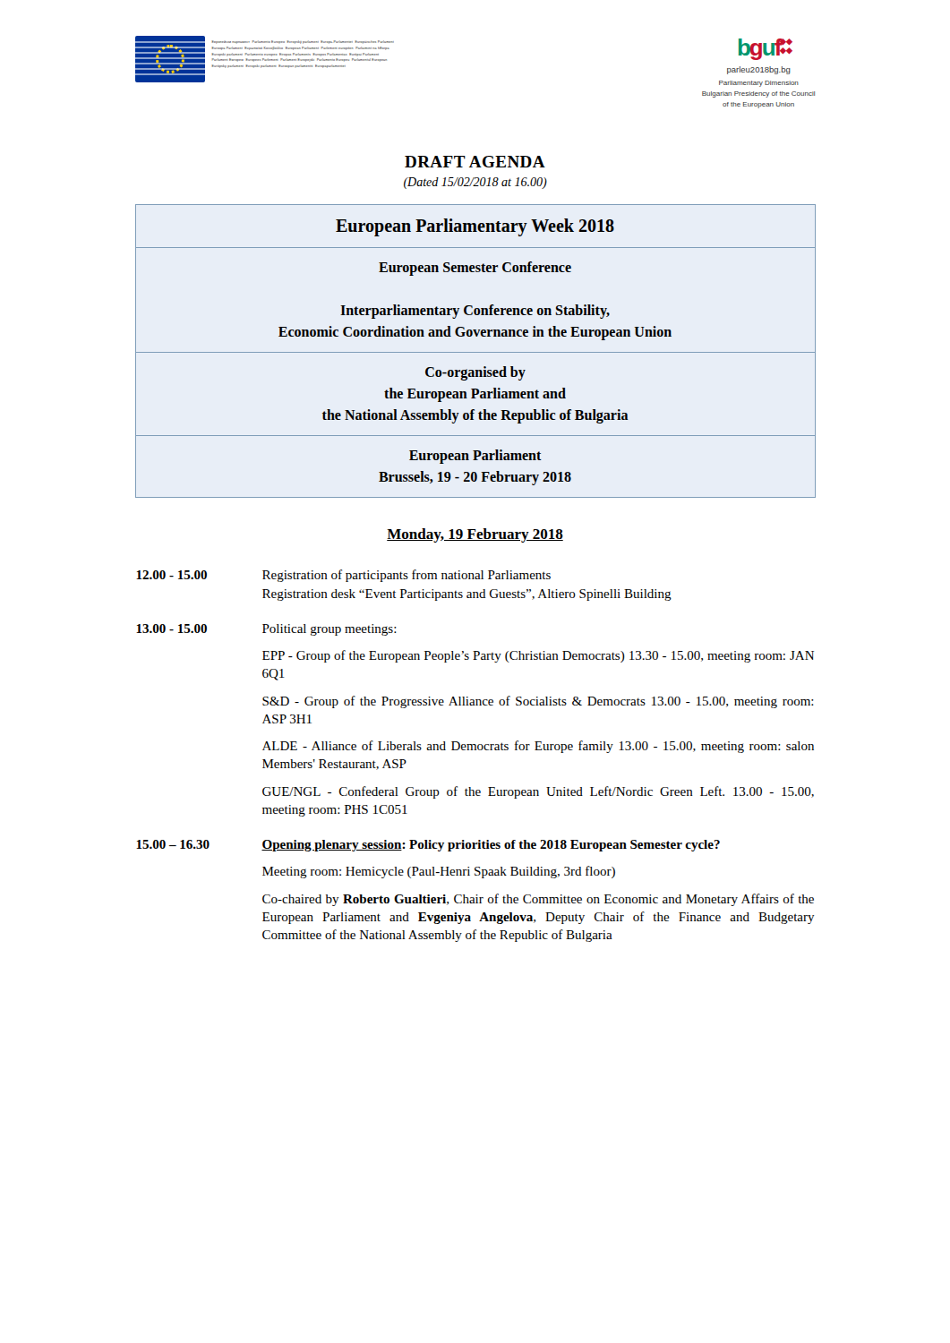Европейски парламент Parlamento Europeo Evropský parlament Europa-Parlamentet Europäisches Parlament
Euroopa Parlament Ευρωπαϊκό Κοινοβούλιο European Parliament Parlement européen Parlaimint na hEorpa
Europski parlament Parlamento europeo Eiropas Parlaments Europos Parlamentas Európai Parlament
Parlament Ewropew Europees Parlement Parlament Europejski Parlamento Europeu Parlamentul European
Európsky parlament Evropski parlament Euroopan parlamentti Europaparlamentet
bguf◆◆
◆◆
parleu2018bg.bg
Parliamentary Dimension
Bulgarian Presidency of the Council
of the European Union
DRAFT AGENDA
(Dated 15/02/2018 at 16.00)
| European Parliamentary Week 2018 |
| European Semester Conference Interparliamentary Conference on Stability, Economic Coordination and Governance in the European Union |
| Co-organised by the European Parliament and the National Assembly of the Republic of Bulgaria |
| European Parliament Brussels, 19 - 20 February 2018 |
Monday, 19 February 2018
| 12.00 - 15.00 | Registration of participants from national Parliaments Registration desk “Event Participants and Guests”, Altiero Spinelli Building |
| 13.00 - 15.00 | Political group meetings: EPP - Group of the European People’s Party (Christian Democrats) 13.30 - 15.00, meeting room: JAN 6Q1 S&D - Group of the Progressive Alliance of Socialists & Democrats 13.00 - 15.00, meeting room: ASP 3H1 ALDE - Alliance of Liberals and Democrats for Europe family 13.00 - 15.00, meeting room: salon Members' Restaurant, ASP GUE/NGL - Confederal Group of the European United Left/Nordic Green Left. 13.00 - 15.00, meeting room: PHS 1C051 |
| 15.00 – 16.30 | Opening plenary session : Policy priorities of the 2018 European Semester cycle? Meeting room: Hemicycle (Paul-Henri Spaak Building, 3rd floor) Co-chaired by Roberto Gualtieri , Chair of the Committee on Economic and Monetary Affairs of the European Parliament and Evgeniya Angelova , Deputy Chair of the Finance and Budgetary Committee of the National Assembly of the Republic of Bulgaria |